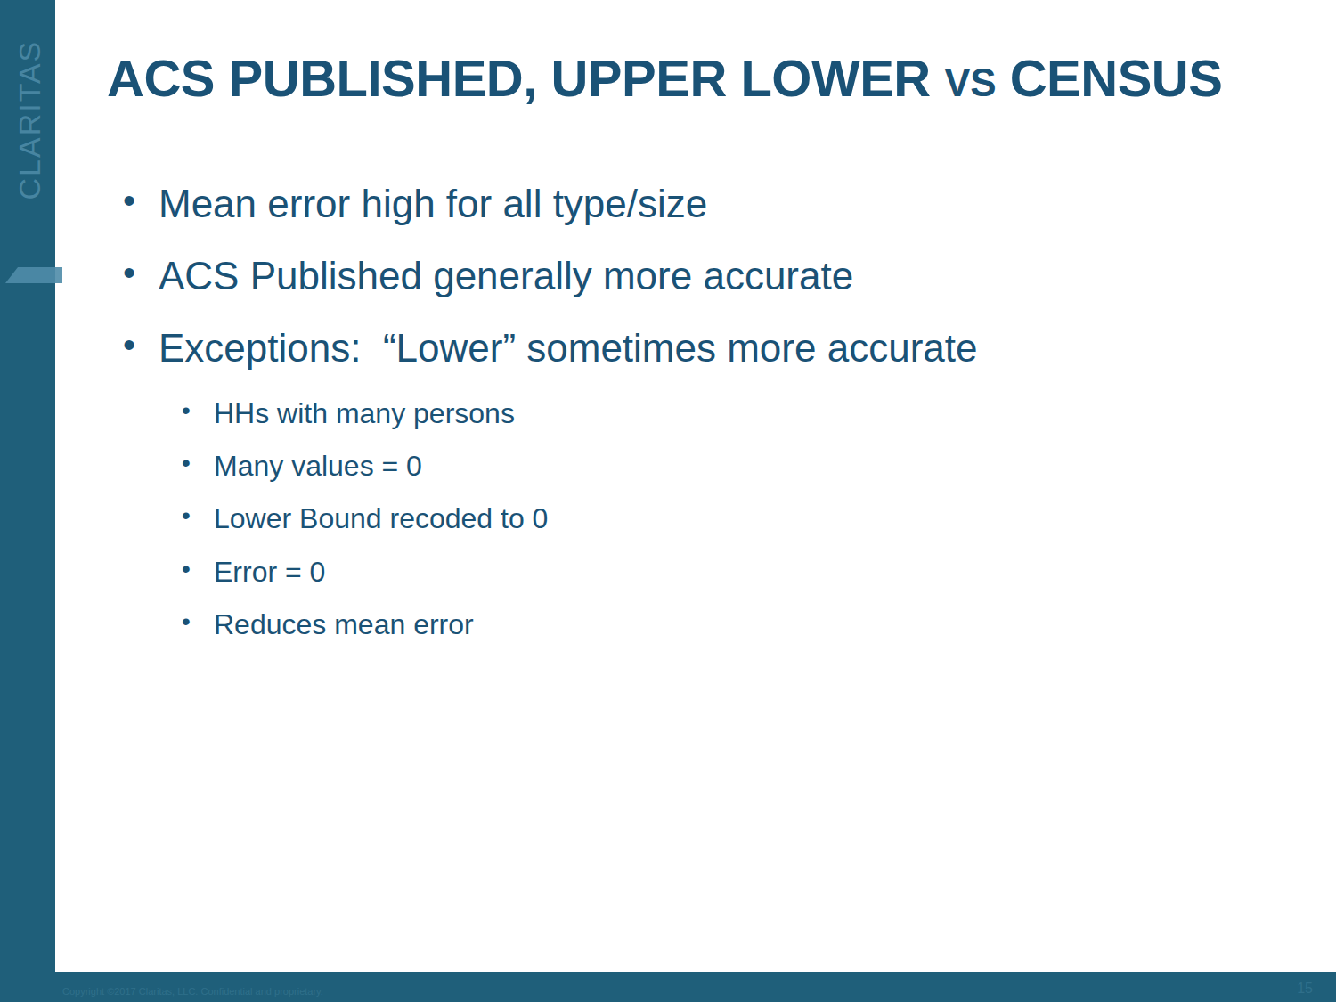CLARITAS
ACS PUBLISHED, UPPER LOWER VS CENSUS
Mean error high for all type/size
ACS Published generally more accurate
Exceptions: “Lower” sometimes more accurate
HHs with many persons
Many values = 0
Lower Bound recoded to 0
Error = 0
Reduces mean error
Copyright ©2017 Claritas, LLC. Confidential and proprietary.
15